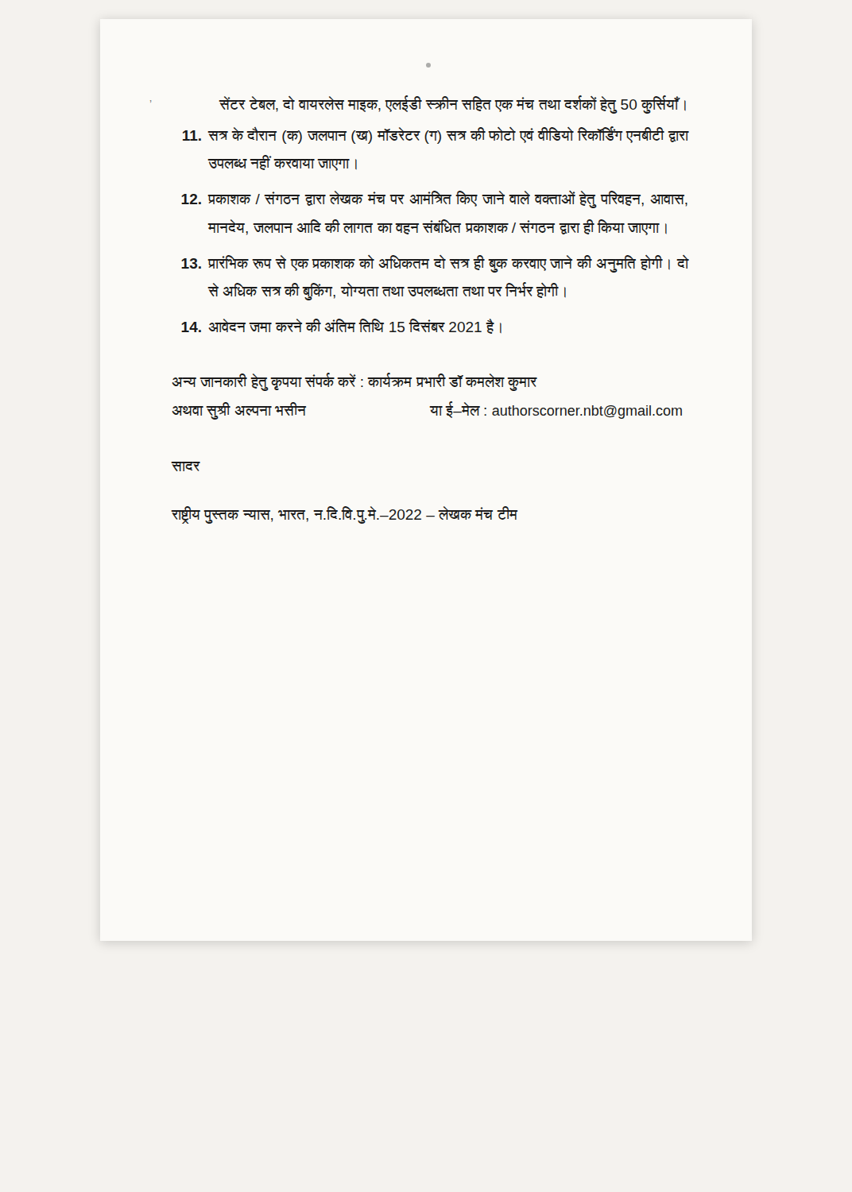ʼ
सेंटर टेबल, दो वायरलेस माइक, एलईडी स्क्रीन सहित एक मंच तथा दर्शकों हेतु 50 कुर्सियाँ।
11. सत्र के दौरान (क) जलपान (ख) मॉडरेटर (ग) सत्र की फोटो एवं वीडियो रिकॉर्डिंग एनबीटी द्वारा उपलब्ध नहीं करवाया जाएगा।
12. प्रकाशक / संगठन द्वारा लेखक मंच पर आमंत्रित किए जाने वाले वक्ताओं हेतु परिवहन, आवास, मानदेय, जलपान आदि की लागत का वहन संबंधित प्रकाशक / संगठन द्वारा ही किया जाएगा।
13. प्रारंभिक रूप से एक प्रकाशक को अधिकतम दो सत्र ही बुक करवाए जाने की अनुमति होगी। दो से अधिक सत्र की बुकिंग, योग्यता तथा उपलब्धता तथा पर निर्भर होगी।
14. आवेदन जमा करने की अंतिम तिथि 15 दिसंबर 2021 है।
अन्य जानकारी हेतु कृपया संपर्क करें : कार्यक्रम प्रभारी डॉ कमलेश कुमार
अथवा सुश्री अल्पना भसीन या ई–मेल : authorscorner.nbt@gmail.com
सादर
राष्ट्रीय पुस्तक न्यास, भारत, न.दि.वि.पु.मे.–2022 – लेखक मंच टीम